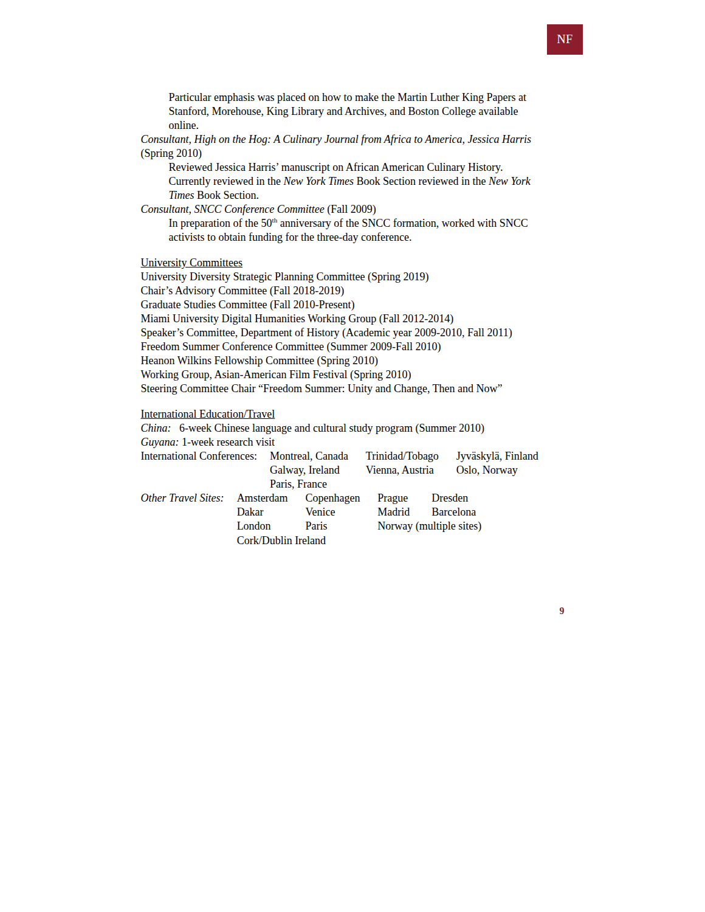NF
Particular emphasis was placed on how to make the Martin Luther King Papers at Stanford, Morehouse, King Library and Archives, and Boston College available online.
Consultant, High on the Hog: A Culinary Journal from Africa to America, Jessica Harris (Spring 2010)
Reviewed Jessica Harris’ manuscript on African American Culinary History. Currently reviewed in the New York Times Book Section reviewed in the New York Times Book Section.
Consultant, SNCC Conference Committee (Fall 2009)
In preparation of the 50th anniversary of the SNCC formation, worked with SNCC activists to obtain funding for the three-day conference.
University Committees
University Diversity Strategic Planning Committee (Spring 2019)
Chair’s Advisory Committee (Fall 2018-2019)
Graduate Studies Committee (Fall 2010-Present)
Miami University Digital Humanities Working Group (Fall 2012-2014)
Speaker’s Committee, Department of History (Academic year 2009-2010, Fall 2011)
Freedom Summer Conference Committee (Summer 2009-Fall 2010)
Heanon Wilkins Fellowship Committee (Spring 2010)
Working Group, Asian-American Film Festival (Spring 2010)
Steering Committee Chair “Freedom Summer: Unity and Change, Then and Now”
International Education/Travel
China: 6-week Chinese language and cultural study program (Summer 2010)
Guyana: 1-week research visit
| International Conferences: | Montreal, Canada | Trinidad/Tobago | Jyväskylä, Finland |
| | Galway, Ireland | Vienna, Austria | Oslo, Norway |
| | Paris, France | | |
| Other Travel Sites: | Amsterdam | Copenhagen | Prague | Dresden |
| | Dakar | Venice | Madrid | Barcelona |
| | London | Paris | Norway (multiple sites) |
| | Cork/Dublin Ireland |
9